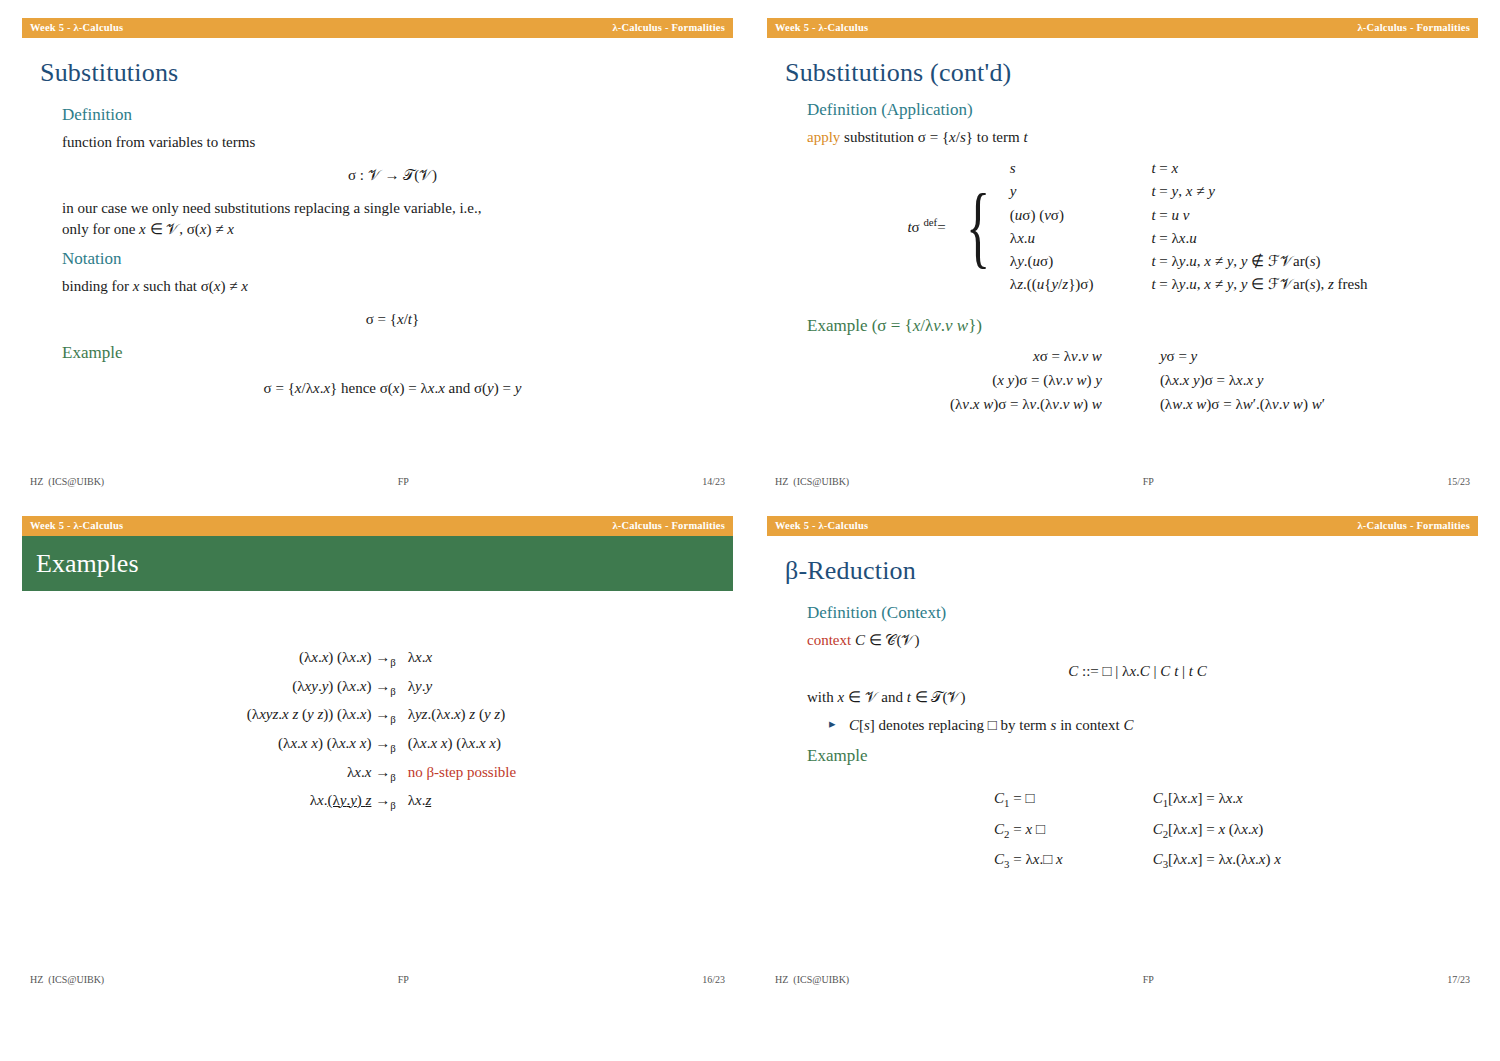Week 5 - λ-Calculus λ-Calculus - Formalities
Substitutions
Definition
function from variables to terms
σ : 𝒱 → 𝒯(𝒱)
in our case we only need substitutions replacing a single variable, i.e.,
only for one x ∈ 𝒱, σ(x) ≠ x
Notation
binding for x such that σ(x) ≠ x
σ = {x/t}
Example
σ = {x/λx.x} hence σ(x) = λx.x and σ(y) = y
HZ (ICS@UIBK) FP 14/23
Week 5 - λ-Calculus λ-Calculus - Formalities
Substitutions (cont'd)
Definition (Application)
apply substitution σ = {x/s} to term t
tσ def= {
| s | t = x |
| y | t = y , x ≠ y |
| ( u σ) ( v σ) | t = u v |
| λ x . u | t = λ x . u |
| λ y .( u σ) | t = λ y . u , x ≠ y , y ∉ ℱ𝒱ar( s ) |
| λ z .(( u { y / z })σ) | t = λ y . u , x ≠ y , y ∈ ℱ𝒱ar( s ), z fresh |
Example (σ = {x/λv.v w})
| x σ = λ v . v w | | y σ = y |
| ( x y )σ = (λ v . v w ) y | | (λ x . x y )σ = λ x . x y |
| (λ v . x w )σ = λ v .(λ v . v w ) w | | (λ w . x w )σ = λ w ′.(λ v . v w ) w ′ |
HZ (ICS@UIBK) FP 15/23
Week 5 - λ-Calculus λ-Calculus - Formalities
Examples
| (λ x . x ) (λ x . x ) → β | λ x . x |
| (λ xy . y ) (λ x . x ) → β | λ y . y |
| (λ xyz . x z ( y z )) (λ x . x ) → β | λ yz .(λ x . x ) z ( y z ) |
| (λ x . x x ) (λ x . x x ) → β | (λ x . x x ) (λ x . x x ) |
| λ x . x → β | no β-step possible |
| λ x . (λ y . y ) z → β | λ x . z |
HZ (ICS@UIBK) FP 16/23
Week 5 - λ-Calculus λ-Calculus - Formalities
β-Reduction
Definition (Context)
context C ∈ 𝒞(𝒱)
C ::= □ | λx.C | C t | t C
with x ∈ 𝒱 and t ∈ 𝒯(𝒱)
C[s] denotes replacing □ by term s in context C
Example
| C 1 = □ | | C 1 [λ x . x ] = λ x . x |
| C 2 = x □ | | C 2 [λ x . x ] = x (λ x . x ) |
| C 3 = λ x .□ x | | C 3 [λ x . x ] = λ x .(λ x . x ) x |
HZ (ICS@UIBK) FP 17/23